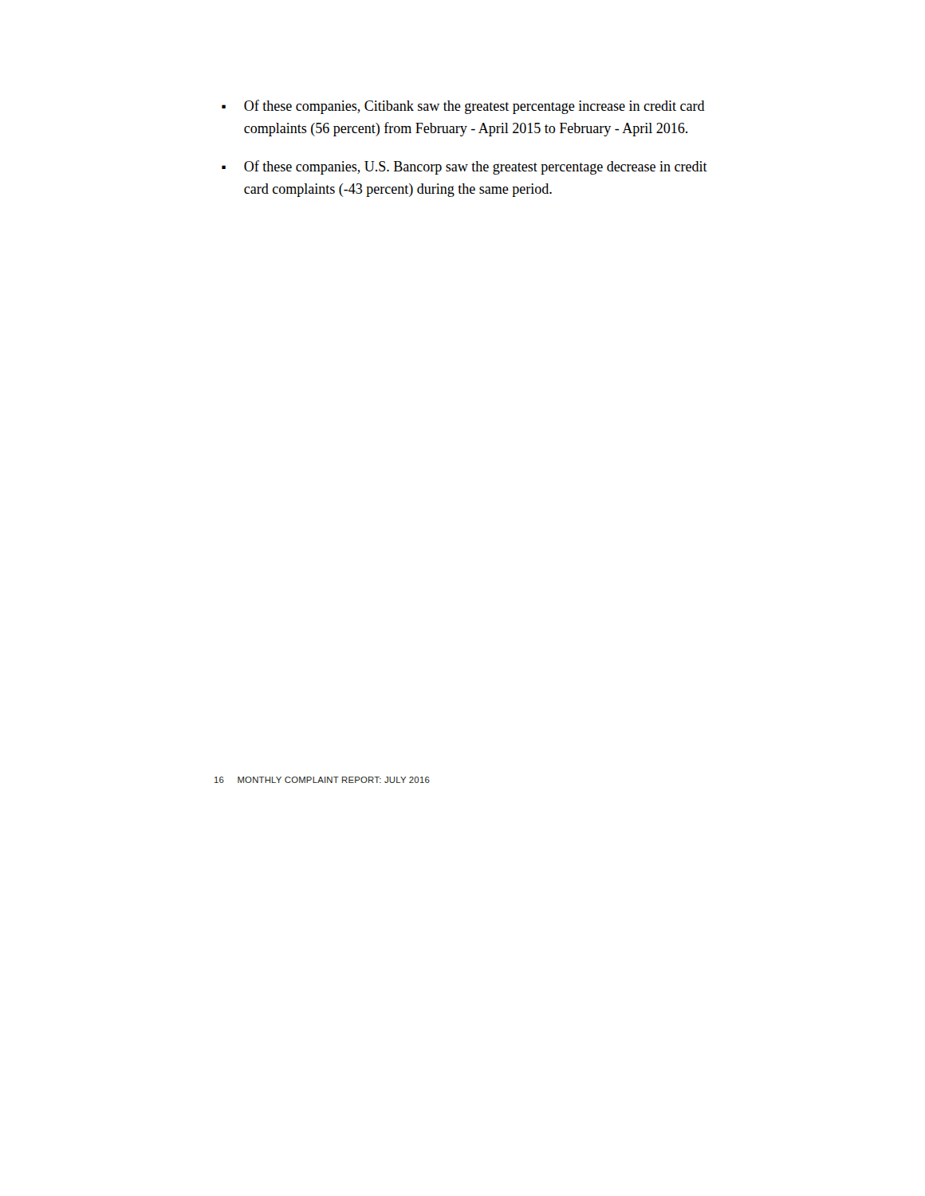Of these companies, Citibank saw the greatest percentage increase in credit card complaints (56 percent) from February - April 2015 to February - April 2016.
Of these companies, U.S. Bancorp saw the greatest percentage decrease in credit card complaints (-43 percent) during the same period.
16 MONTHLY COMPLAINT REPORT: JULY 2016